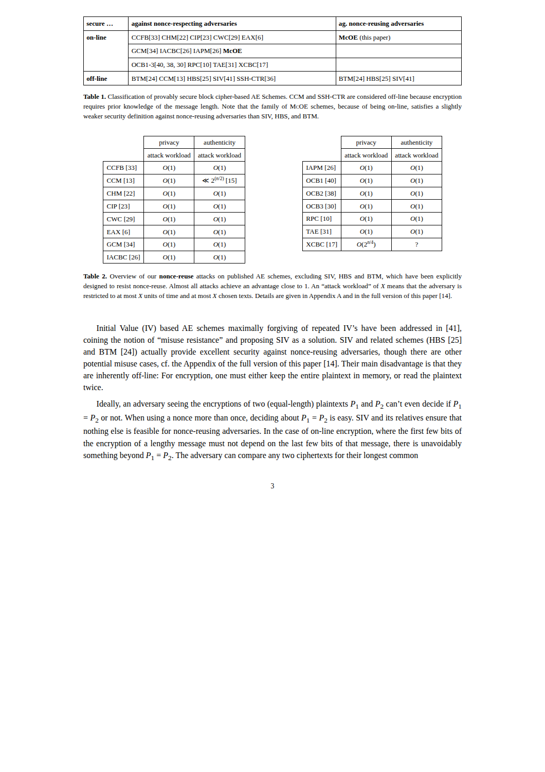| secure … | against nonce-respecting adversaries | ag. nonce-reusing adversaries |
| --- | --- | --- |
| on-line | CCFB[33] CHM[22] CIP[23] CWC[29] EAX[6] | McOE (this paper) |
| GCM[34] IACBC[26] IAPM[26] McOE | |
| OCB1-3[40, 38, 30] RPC[10] TAE[31] XCBC[17] | |
| off-line | BTM[24] CCM[13] HBS[25] SIV[41] SSH-CTR[36] | BTM[24] HBS[25] SIV[41] |
Table 1. Classification of provably secure block cipher-based AE Schemes. CCM and SSH-CTR are considered off-line because encryption requires prior knowledge of the message length. Note that the family of Mc OE schemes, because of being on-line, satisfies a slightly weaker security definition against nonce-reusing adversaries than SIV, HBS, and BTM.
| | privacy | authenticity |
| | attack workload | attack workload |
| CCFB [33] | O (1) | O (1) |
| CCM [13] | O (1) | ≪ 2 ( n /2) [15] |
| CHM [22] | O (1) | O (1) |
| CIP [23] | O (1) | O (1) |
| CWC [29] | O (1) | O (1) |
| EAX [6] | O (1) | O (1) |
| GCM [34] | O (1) | O (1) |
| IACBC [26] | O (1) | O (1) |
| | privacy | authenticity |
| | attack workload | attack workload |
| IAPM [26] | O (1) | O (1) |
| OCB1 [40] | O (1) | O (1) |
| OCB2 [38] | O (1) | O (1) |
| OCB3 [30] | O (1) | O (1) |
| RPC [10] | O (1) | O (1) |
| TAE [31] | O (1) | O (1) |
| XCBC [17] | O (2 n /4 ) | ? |
Table 2. Overview of our nonce-reuse attacks on published AE schemes, excluding SIV, HBS and BTM, which have been explicitly designed to resist nonce-reuse. Almost all attacks achieve an advantage close to 1. An “attack workload” of X means that the adversary is restricted to at most X units of time and at most X chosen texts. Details are given in Appendix A and in the full version of this paper [14].
Initial Value (IV) based AE schemes maximally forgiving of repeated IV’s have been addressed in [41], coining the notion of “misuse resistance” and proposing SIV as a solution. SIV and related schemes (HBS [25] and BTM [24]) actually provide excellent security against nonce-reusing adversaries, though there are other potential misuse cases, cf. the Appendix of the full version of this paper [14]. Their main disadvantage is that they are inherently off-line: For encryption, one must either keep the entire plaintext in memory, or read the plaintext twice.
Ideally, an adversary seeing the encryptions of two (equal-length) plaintexts P1 and P2 can’t even decide if P1 = P2 or not. When using a nonce more than once, deciding about P1 = P2 is easy. SIV and its relatives ensure that nothing else is feasible for nonce-reusing adversaries. In the case of on-line encryption, where the first few bits of the encryption of a lengthy message must not depend on the last few bits of that message, there is unavoidably something beyond P1 = P2. The adversary can compare any two ciphertexts for their longest common
3